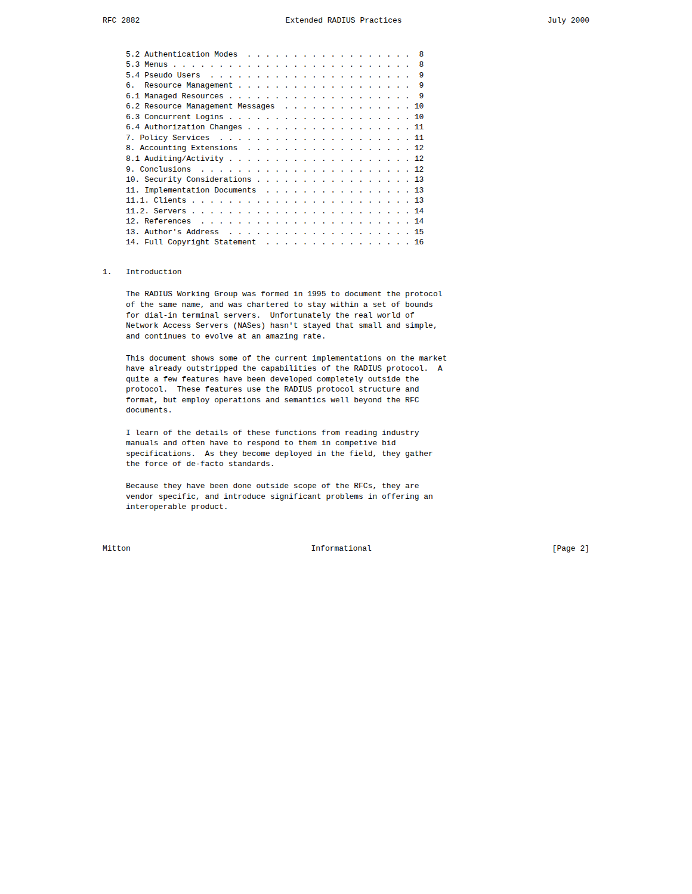RFC 2882 Extended RADIUS Practices July 2000
5.2 Authentication Modes  . . . . . . . . . . . . . . . . . .  8
5.3 Menus . . . . . . . . . . . . . . . . . . . . . . . . . .  8
5.4 Pseudo Users  . . . . . . . . . . . . . . . . . . . . . .  9
6.  Resource Management . . . . . . . . . . . . . . . . . . .  9
6.1 Managed Resources . . . . . . . . . . . . . . . . . . . .  9
6.2 Resource Management Messages  . . . . . . . . . . . . . . 10
6.3 Concurrent Logins . . . . . . . . . . . . . . . . . . . . 10
6.4 Authorization Changes . . . . . . . . . . . . . . . . . . 11
7. Policy Services  . . . . . . . . . . . . . . . . . . . . . 11
8. Accounting Extensions  . . . . . . . . . . . . . . . . . . 12
8.1 Auditing/Activity . . . . . . . . . . . . . . . . . . . . 12
9. Conclusions  . . . . . . . . . . . . . . . . . . . . . . . 12
10. Security Considerations . . . . . . . . . . . . . . . . . 13
11. Implementation Documents  . . . . . . . . . . . . . . . . 13
11.1. Clients . . . . . . . . . . . . . . . . . . . . . . . . 13
11.2. Servers . . . . . . . . . . . . . . . . . . . . . . . . 14
12. References  . . . . . . . . . . . . . . . . . . . . . . . 14
13. Author's Address  . . . . . . . . . . . . . . . . . . . . 15
14. Full Copyright Statement  . . . . . . . . . . . . . . . . 16
1. Introduction
The RADIUS Working Group was formed in 1995 to document the protocol
of the same name, and was chartered to stay within a set of bounds
for dial-in terminal servers. Unfortunately the real world of
Network Access Servers (NASes) hasn't stayed that small and simple,
and continues to evolve at an amazing rate.
This document shows some of the current implementations on the market
have already outstripped the capabilities of the RADIUS protocol. A
quite a few features have been developed completely outside the
protocol. These features use the RADIUS protocol structure and
format, but employ operations and semantics well beyond the RFC
documents.
I learn of the details of these functions from reading industry
manuals and often have to respond to them in competive bid
specifications. As they become deployed in the field, they gather
the force of de-facto standards.
Because they have been done outside scope of the RFCs, they are
vendor specific, and introduce significant problems in offering an
interoperable product.
Mitton Informational [Page 2]